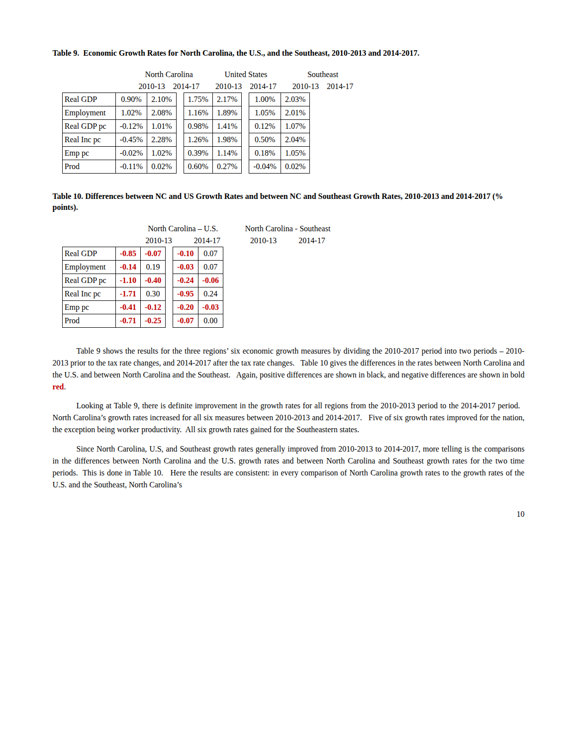Table 9. Economic Growth Rates for North Carolina, the U.S., and the Southeast, 2010-2013 and 2014-2017.
| | North Carolina | | United States | | Southeast |
| | 2010-13 | 2014-17 | | 2010-13 | 2014-17 | | 2010-13 | 2014-17 |
| Real GDP | 0.90% | 2.10% | | 1.75% | 2.17% | | 1.00% | 2.03% |
| Employment | 1.02% | 2.08% | | 1.16% | 1.89% | | 1.05% | 2.01% |
| Real GDP pc | -0.12% | 1.01% | | 0.98% | 1.41% | | 0.12% | 1.07% |
| Real Inc pc | -0.45% | 2.28% | | 1.26% | 1.98% | | 0.50% | 2.04% |
| Emp pc | -0.02% | 1.02% | | 0.39% | 1.14% | | 0.18% | 1.05% |
| Prod | -0.11% | 0.02% | | 0.60% | 0.27% | | -0.04% | 0.02% |
Table 10. Differences between NC and US Growth Rates and between NC and Southeast Growth Rates, 2010-2013 and 2014-2017 (% points).
| | North Carolina – U.S. | | North Carolina - Southeast |
| | 2010-13 | 2014-17 | | 2010-13 | 2014-17 |
| Real GDP | -0.85 | -0.07 | | -0.10 | 0.07 |
| Employment | -0.14 | 0.19 | | -0.03 | 0.07 |
| Real GDP pc | -1.10 | -0.40 | | -0.24 | -0.06 |
| Real Inc pc | -1.71 | 0.30 | | -0.95 | 0.24 |
| Emp pc | -0.41 | -0.12 | | -0.20 | -0.03 |
| Prod | -0.71 | -0.25 | | -0.07 | 0.00 |
Table 9 shows the results for the three regions’ six economic growth measures by dividing the 2010-2017 period into two periods – 2010-2013 prior to the tax rate changes, and 2014-2017 after the tax rate changes. Table 10 gives the differences in the rates between North Carolina and the U.S. and between North Carolina and the Southeast. Again, positive differences are shown in black, and negative differences are shown in bold red.
Looking at Table 9, there is definite improvement in the growth rates for all regions from the 2010-2013 period to the 2014-2017 period. North Carolina’s growth rates increased for all six measures between 2010-2013 and 2014-2017. Five of six growth rates improved for the nation, the exception being worker productivity. All six growth rates gained for the Southeastern states.
Since North Carolina, U.S, and Southeast growth rates generally improved from 2010-2013 to 2014-2017, more telling is the comparisons in the differences between North Carolina and the U.S. growth rates and between North Carolina and Southeast growth rates for the two time periods. This is done in Table 10. Here the results are consistent: in every comparison of North Carolina growth rates to the growth rates of the U.S. and the Southeast, North Carolina’s
10